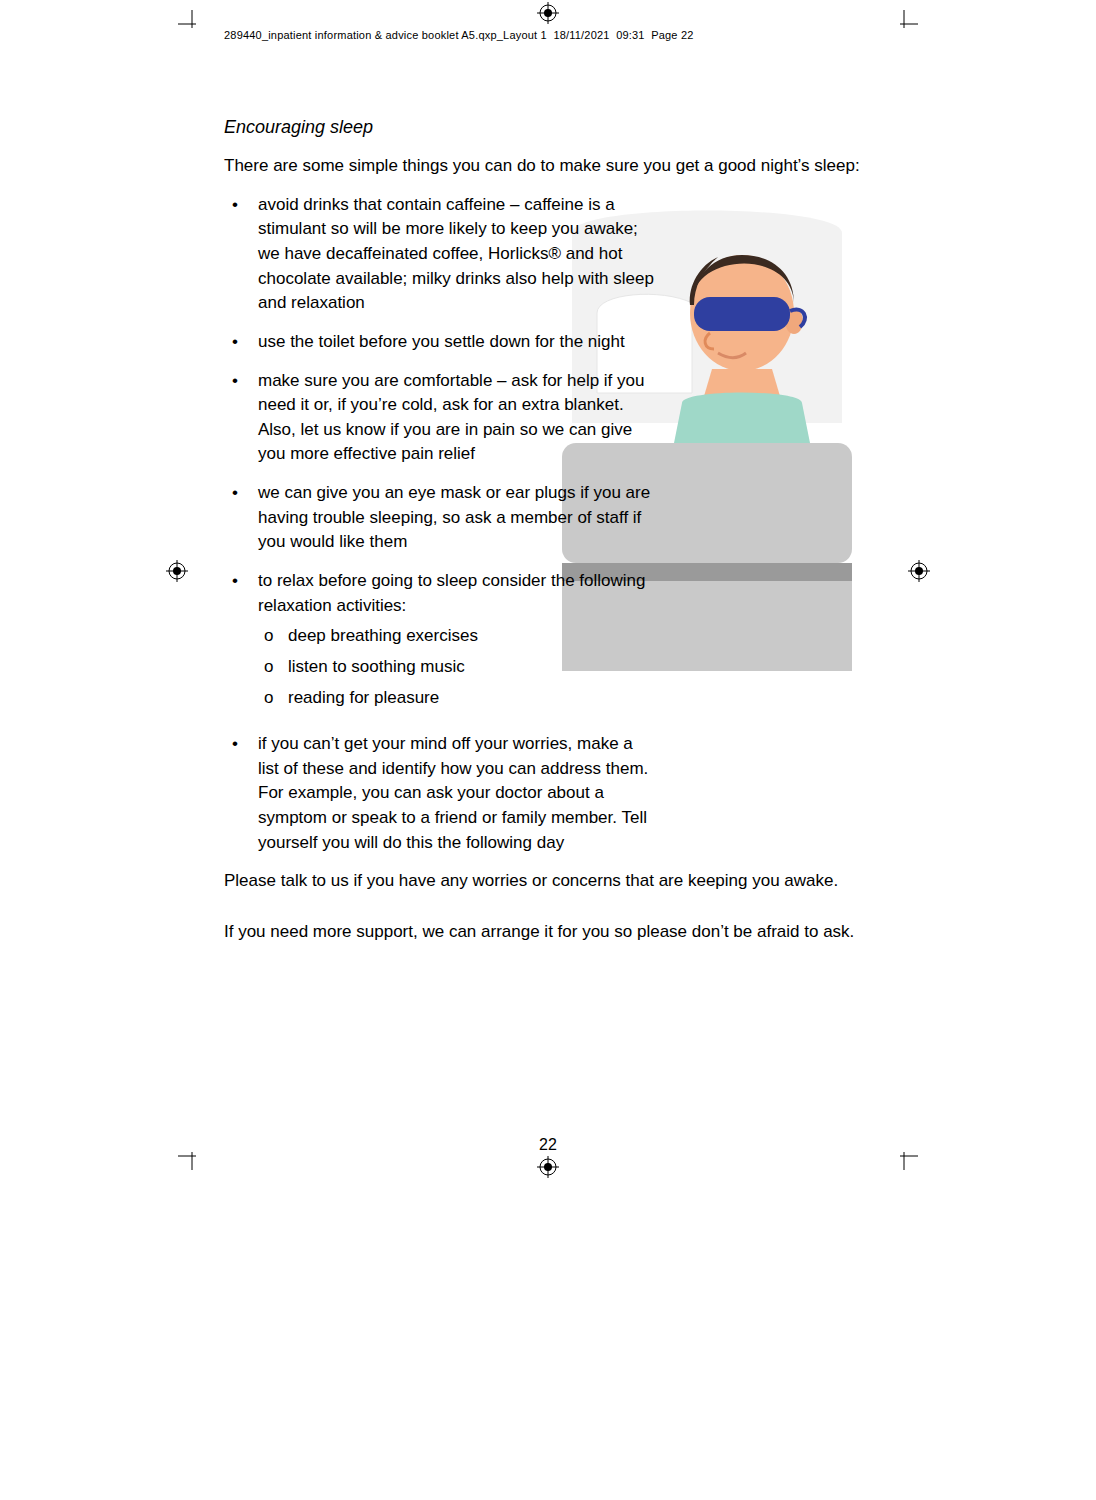289440_inpatient information & advice booklet A5.qxp_Layout 1 18/11/2021 09:31 Page 22
Encouraging sleep
There are some simple things you can do to make sure you get a good night’s sleep:
avoid drinks that contain caffeine – caffeine is a stimulant so will be more likely to keep you awake; we have decaffeinated coffee, Horlicks® and hot chocolate available; milky drinks also help with sleep and relaxation
use the toilet before you settle down for the night
make sure you are comfortable – ask for help if you need it or, if you’re cold, ask for an extra blanket. Also, let us know if you are in pain so we can give you more effective pain relief
we can give you an eye mask or ear plugs if you are having trouble sleeping, so ask a member of staff if you would like them
to relax before going to sleep consider the following relaxation activities:
deep breathing exercises
listen to soothing music
reading for pleasure
if you can’t get your mind off your worries, make a list of these and identify how you can address them. For example, you can ask your doctor about a symptom or speak to a friend or family member. Tell yourself you will do this the following day
Please talk to us if you have any worries or concerns that are keeping you awake.
If you need more support, we can arrange it for you so please don’t be afraid to ask.
22